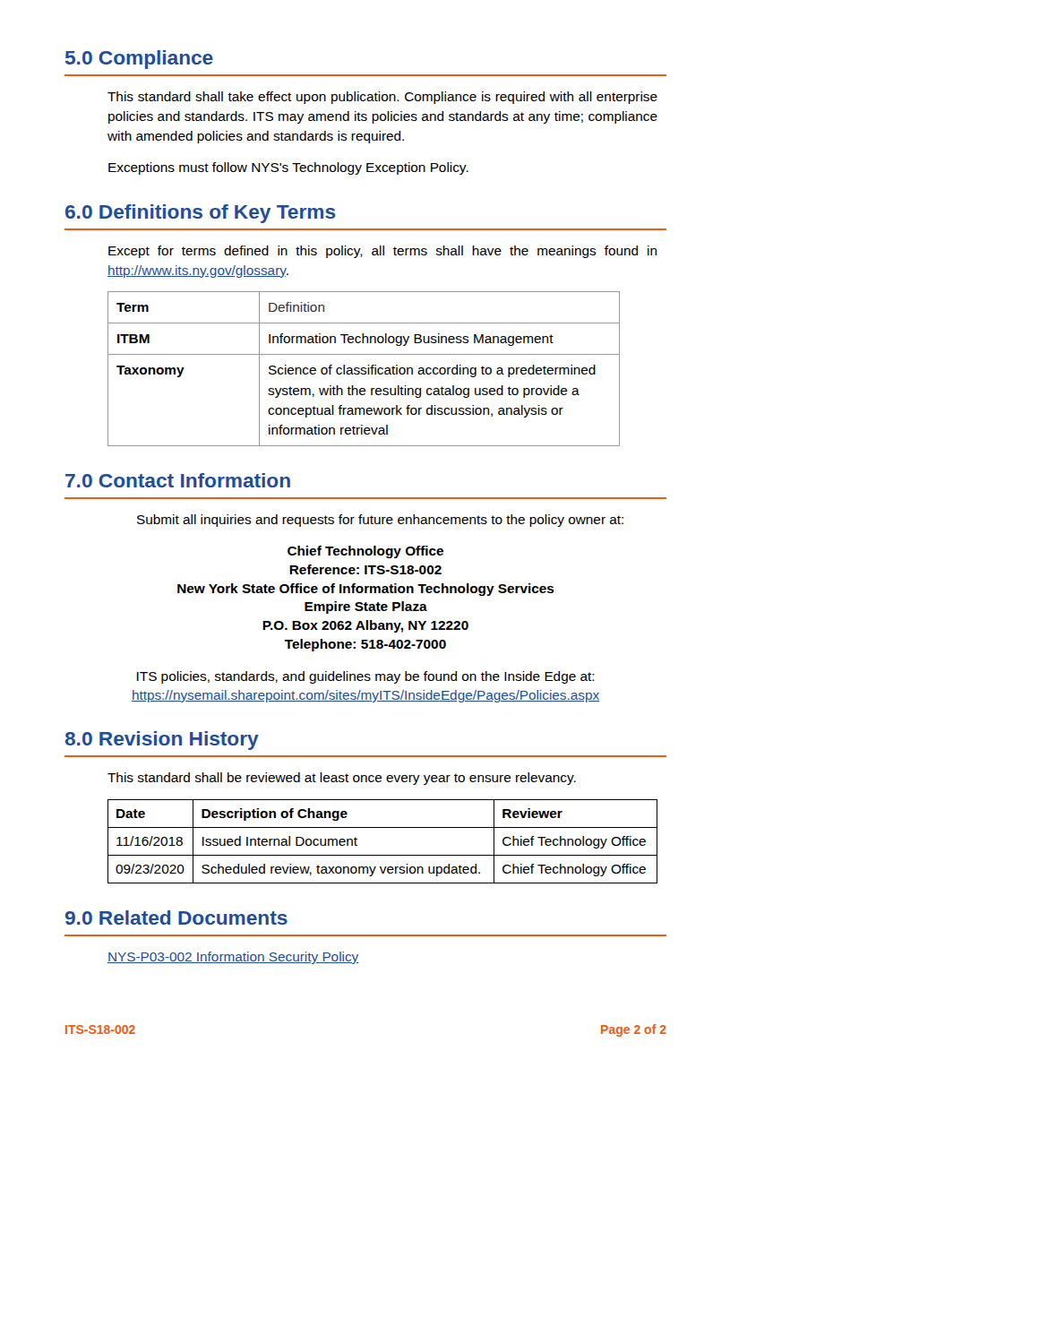5.0 Compliance
This standard shall take effect upon publication. Compliance is required with all enterprise policies and standards. ITS may amend its policies and standards at any time; compliance with amended policies and standards is required.
Exceptions must follow NYS's Technology Exception Policy.
6.0 Definitions of Key Terms
Except for terms defined in this policy, all terms shall have the meanings found in http://www.its.ny.gov/glossary.
| Term | Definition |
| ITBM | Information Technology Business Management |
| Taxonomy | Science of classification according to a predetermined system, with the resulting catalog used to provide a conceptual framework for discussion, analysis or information retrieval |
7.0 Contact Information
Submit all inquiries and requests for future enhancements to the policy owner at:
Chief Technology Office
Reference: ITS-S18-002
New York State Office of Information Technology Services
Empire State Plaza
P.O. Box 2062 Albany, NY 12220
Telephone: 518-402-7000
ITS policies, standards, and guidelines may be found on the Inside Edge at:
https://nysemail.sharepoint.com/sites/myITS/InsideEdge/Pages/Policies.aspx
8.0 Revision History
This standard shall be reviewed at least once every year to ensure relevancy.
| Date | Description of Change | Reviewer |
| --- | --- | --- |
| 11/16/2018 | Issued Internal Document | Chief Technology Office |
| 09/23/2020 | Scheduled review, taxonomy version updated. | Chief Technology Office |
9.0 Related Documents
NYS-P03-002 Information Security Policy
ITS-S18-002
Page 2 of 2